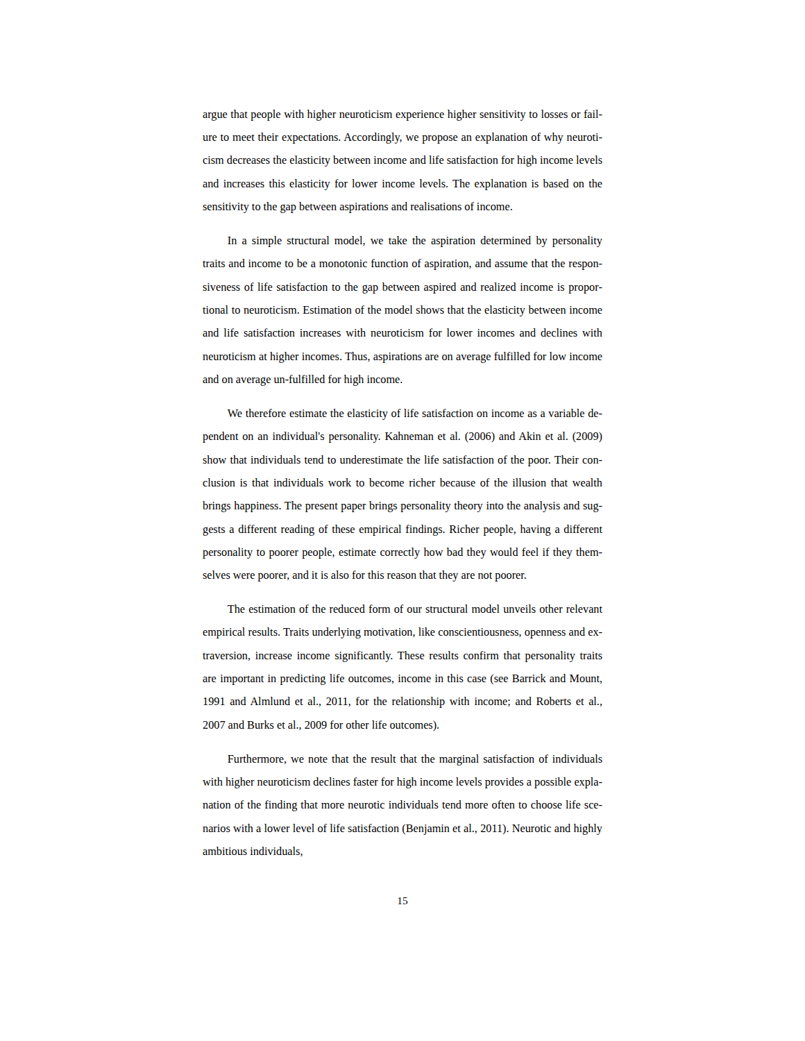argue that people with higher neuroticism experience higher sensitivity to losses or failure to meet their expectations. Accordingly, we propose an explanation of why neuroticism decreases the elasticity between income and life satisfaction for high income levels and increases this elasticity for lower income levels. The explanation is based on the sensitivity to the gap between aspirations and realisations of income.
In a simple structural model, we take the aspiration determined by personality traits and income to be a monotonic function of aspiration, and assume that the responsiveness of life satisfaction to the gap between aspired and realized income is proportional to neuroticism. Estimation of the model shows that the elasticity between income and life satisfaction increases with neuroticism for lower incomes and declines with neuroticism at higher incomes. Thus, aspirations are on average fulfilled for low income and on average un-fulfilled for high income.
We therefore estimate the elasticity of life satisfaction on income as a variable dependent on an individual's personality. Kahneman et al. (2006) and Akin et al. (2009) show that individuals tend to underestimate the life satisfaction of the poor. Their conclusion is that individuals work to become richer because of the illusion that wealth brings happiness. The present paper brings personality theory into the analysis and suggests a different reading of these empirical findings. Richer people, having a different personality to poorer people, estimate correctly how bad they would feel if they themselves were poorer, and it is also for this reason that they are not poorer.
The estimation of the reduced form of our structural model unveils other relevant empirical results. Traits underlying motivation, like conscientiousness, openness and extraversion, increase income significantly. These results confirm that personality traits are important in predicting life outcomes, income in this case (see Barrick and Mount, 1991 and Almlund et al., 2011, for the relationship with income; and Roberts et al., 2007 and Burks et al., 2009 for other life outcomes).
Furthermore, we note that the result that the marginal satisfaction of individuals with higher neuroticism declines faster for high income levels provides a possible explanation of the finding that more neurotic individuals tend more often to choose life scenarios with a lower level of life satisfaction (Benjamin et al., 2011). Neurotic and highly ambitious individuals,
15